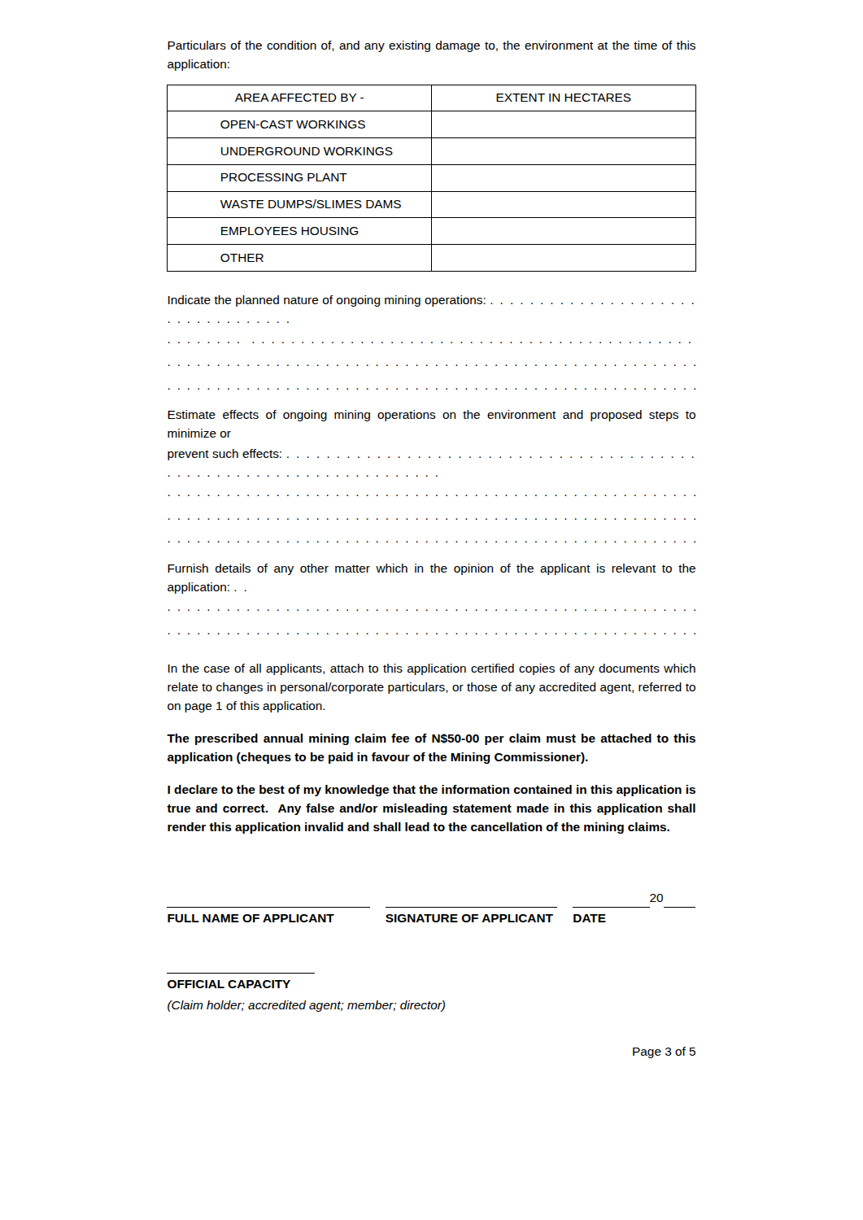Particulars of the condition of, and any existing damage to, the environment at the time of this application:
| AREA AFFECTED BY - | EXTENT IN HECTARES |
| --- | --- |
| OPEN-CAST WORKINGS | |
| UNDERGROUND WORKINGS | |
| PROCESSING PLANT | |
| WASTE DUMPS/SLIMES DAMS | |
| EMPLOYEES HOUSING | |
| OTHER | |
Indicate the planned nature of ongoing mining operations: . . . . . . . . . . . . . . . . . . . . . . . . . . . . . . . . . .
. . . . . . . . . . . . . . . . . . . . . . . . . . . . . . . . . . . . . . . . . . . . . . . . . . . . . . . . . . . . . . . . . . . . . . . . . . . . . . . . . . .
. . . . . . . . . . . . . . . . . . . . . . . . . . . . . . . . . . . . . . . . . . . . . . . . . . . . . . . . . . . . . . . . . . . . . . . . . . . . . . . . . . . .
. . . . . . . . . . . . . . . . . . . . . . . . . . . . . . . . . . . . . . . . . . . . . . . . . . . . . . . . . . . . . . . . . . . . . . . . . . . . . . . . . . . .
Estimate effects of ongoing mining operations on the environment and proposed steps to minimize or
prevent such effects: . . . . . . . . . . . . . . . . . . . . . . . . . . . . . . . . . . . . . . . . . . . . . . . . . . . . . . . . . . . . . . . . . . . . .
. . . . . . . . . . . . . . . . . . . . . . . . . . . . . . . . . . . . . . . . . . . . . . . . . . . . . . . . . . . . . . . . . . . . . . . . . . . . . . . . . . . .
. . . . . . . . . . . . . . . . . . . . . . . . . . . . . . . . . . . . . . . . . . . . . . . . . . . . . . . . . . . . . . . . . . . . . . . . . . . . . . . . . . . .
. . . . . . . . . . . . . . . . . . . . . . . . . . . . . . . . . . . . . . . . . . . . . . . . . . . . . . . . . . . . . . . . . . . . . . . . . . . . . . . . . . .
Furnish details of any other matter which in the opinion of the applicant is relevant to the application: . .
. . . . . . . . . . . . . . . . . . . . . . . . . . . . . . . . . . . . . . . . . . . . . . . . . . . . . . . . . . . . . . . . . . . . . . . . . . . . . . . . . . . .
. . . . . . . . . . . . . . . . . . . . . . . . . . . . . . . . . . . . . . . . . . . . . . . . . . . . . . . . . . . . . . . . . . . . . . . . . . . . . . . . . . .
In the case of all applicants, attach to this application certified copies of any documents which relate to changes in personal/corporate particulars, or those of any accredited agent, referred to on page 1 of this application.
The prescribed annual mining claim fee of N$50-00 per claim must be attached to this application (cheques to be paid in favour of the Mining Commissioner).
I declare to the best of my knowledge that the information contained in this application is true and correct. Any false and/or misleading statement made in this application shall render this application invalid and shall lead to the cancellation of the mining claims.
FULL NAME OF APPLICANT
SIGNATURE OF APPLICANT
20
DATE
OFFICIAL CAPACITY
(Claim holder; accredited agent; member; director)
Page 3 of 5